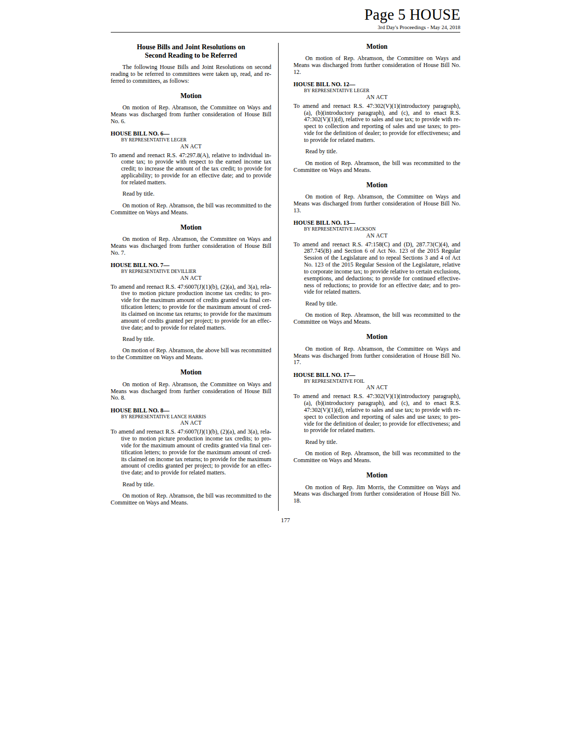Page 5 HOUSE
3rd Day's Proceedings - May 24, 2018
House Bills and Joint Resolutions on
Second Reading to be Referred
The following House Bills and Joint Resolutions on second reading to be referred to committees were taken up, read, and referred to committees, as follows:
Motion
On motion of Rep. Abramson, the Committee on Ways and Means was discharged from further consideration of House Bill No. 6.
HOUSE BILL NO. 6—
BY REPRESENTATIVE LEGER
AN ACT
To amend and reenact R.S. 47:297.8(A), relative to individual income tax; to provide with respect to the earned income tax credit; to increase the amount of the tax credit; to provide for applicability; to provide for an effective date; and to provide for related matters.
Read by title.
On motion of Rep. Abramson, the bill was recommitted to the Committee on Ways and Means.
Motion
On motion of Rep. Abramson, the Committee on Ways and Means was discharged from further consideration of House Bill No. 7.
HOUSE BILL NO. 7—
BY REPRESENTATIVE DEVILLIER
AN ACT
To amend and reenact R.S. 47:6007(J)(1)(b), (2)(a), and 3(a), relative to motion picture production income tax credits; to provide for the maximum amount of credits granted via final certification letters; to provide for the maximum amount of credits claimed on income tax returns; to provide for the maximum amount of credits granted per project; to provide for an effective date; and to provide for related matters.
Read by title.
On motion of Rep. Abramson, the above bill was recommitted to the Committee on Ways and Means.
Motion
On motion of Rep. Abramson, the Committee on Ways and Means was discharged from further consideration of House Bill No. 8.
HOUSE BILL NO. 8—
BY REPRESENTATIVE LANCE HARRIS
AN ACT
To amend and reenact R.S. 47:6007(J)(1)(b), (2)(a), and 3(a), relative to motion picture production income tax credits; to provide for the maximum amount of credits granted via final certification letters; to provide for the maximum amount of credits claimed on income tax returns; to provide for the maximum amount of credits granted per project; to provide for an effective date; and to provide for related matters.
Read by title.
On motion of Rep. Abramson, the bill was recommitted to the Committee on Ways and Means.
Motion
On motion of Rep. Abramson, the Committee on Ways and Means was discharged from further consideration of House Bill No. 12.
HOUSE BILL NO. 12—
BY REPRESENTATIVE LEGER
AN ACT
To amend and reenact R.S. 47:302(V)(1)(introductory paragraph), (a), (b)(introductory paragraph), and (c), and to enact R.S. 47:302(V)(1)(d), relative to sales and use tax; to provide with respect to collection and reporting of sales and use taxes; to provide for the definition of dealer; to provide for effectiveness; and to provide for related matters.
Read by title.
On motion of Rep. Abramson, the bill was recommitted to the Committee on Ways and Means.
Motion
On motion of Rep. Abramson, the Committee on Ways and Means was discharged from further consideration of House Bill No. 13.
HOUSE BILL NO. 13—
BY REPRESENTATIVE JACKSON
AN ACT
To amend and reenact R.S. 47:158(C) and (D), 287.73(C)(4), and 287.745(B) and Section 6 of Act No. 123 of the 2015 Regular Session of the Legislature and to repeal Sections 3 and 4 of Act No. 123 of the 2015 Regular Session of the Legislature, relative to corporate income tax; to provide relative to certain exclusions, exemptions, and deductions; to provide for continued effectiveness of reductions; to provide for an effective date; and to provide for related matters.
Read by title.
On motion of Rep. Abramson, the bill was recommitted to the Committee on Ways and Means.
Motion
On motion of Rep. Abramson, the Committee on Ways and Means was discharged from further consideration of House Bill No. 17.
HOUSE BILL NO. 17—
BY REPRESENTATIVE FOIL
AN ACT
To amend and reenact R.S. 47:302(V)(1)(introductory paragraph), (a), (b)(introductory paragraph), and (c), and to enact R.S. 47:302(V)(1)(d), relative to sales and use tax; to provide with respect to collection and reporting of sales and use taxes; to provide for the definition of dealer; to provide for effectiveness; and to provide for related matters.
Read by title.
On motion of Rep. Abramson, the bill was recommitted to the Committee on Ways and Means.
Motion
On motion of Rep. Jim Morris, the Committee on Ways and Means was discharged from further consideration of House Bill No. 18.
177